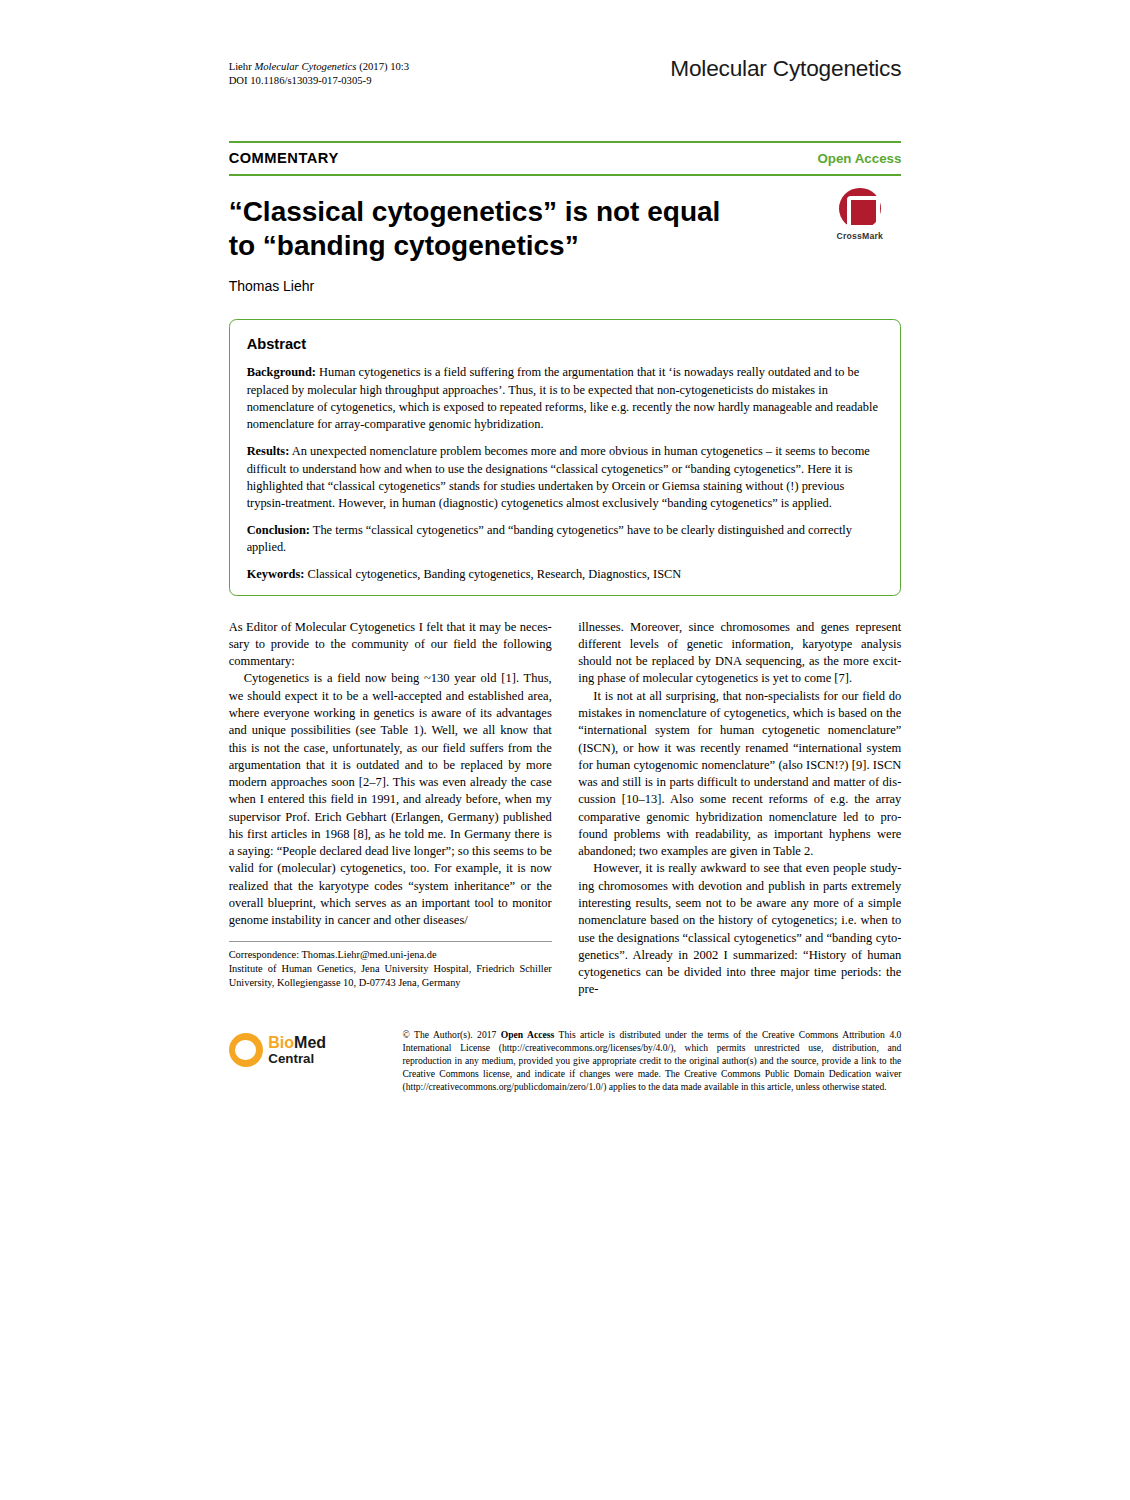Liehr Molecular Cytogenetics (2017) 10:3
DOI 10.1186/s13039-017-0305-9
Molecular Cytogenetics
COMMENTARY Open Access
CrossMark
“Classical cytogenetics” is not equal to “banding cytogenetics”
Thomas Liehr
Abstract
Background: Human cytogenetics is a field suffering from the argumentation that it ‘is nowadays really outdated and to be replaced by molecular high throughput approaches’. Thus, it is to be expected that non-cytogeneticists do mistakes in nomenclature of cytogenetics, which is exposed to repeated reforms, like e.g. recently the now hardly manageable and readable nomenclature for array-comparative genomic hybridization.
Results: An unexpected nomenclature problem becomes more and more obvious in human cytogenetics – it seems to become difficult to understand how and when to use the designations “classical cytogenetics” or “banding cytogenetics”. Here it is highlighted that “classical cytogenetics” stands for studies undertaken by Orcein or Giemsa staining without (!) previous trypsin-treatment. However, in human (diagnostic) cytogenetics almost exclusively “banding cytogenetics” is applied.
Conclusion: The terms “classical cytogenetics” and “banding cytogenetics” have to be clearly distinguished and correctly applied.
Keywords: Classical cytogenetics, Banding cytogenetics, Research, Diagnostics, ISCN
As Editor of Molecular Cytogenetics I felt that it may be necessary to provide to the community of our field the following commentary:
Cytogenetics is a field now being ~130 year old [1]. Thus, we should expect it to be a well-accepted and established area, where everyone working in genetics is aware of its advantages and unique possibilities (see Table 1). Well, we all know that this is not the case, unfortunately, as our field suffers from the argumentation that it is outdated and to be replaced by more modern approaches soon [2–7]. This was even already the case when I entered this field in 1991, and already before, when my supervisor Prof. Erich Gebhart (Erlangen, Germany) published his first articles in 1968 [8], as he told me. In Germany there is a saying: “People declared dead live longer”; so this seems to be valid for (molecular) cytogenetics, too. For example, it is now realized that the karyotype codes “system inheritance” or the overall blueprint, which serves as an important tool to monitor genome instability in cancer and other diseases/
Correspondence: Thomas.Liehr@med.uni-jena.de
Institute of Human Genetics, Jena University Hospital, Friedrich Schiller University, Kollegiengasse 10, D-07743 Jena, Germany
illnesses. Moreover, since chromosomes and genes represent different levels of genetic information, karyotype analysis should not be replaced by DNA sequencing, as the more exciting phase of molecular cytogenetics is yet to come [7].
It is not at all surprising, that non-specialists for our field do mistakes in nomenclature of cytogenetics, which is based on the “international system for human cytogenetic nomenclature” (ISCN), or how it was recently renamed “international system for human cytogenomic nomenclature” (also ISCN!?) [9]. ISCN was and still is in parts difficult to understand and matter of discussion [10–13]. Also some recent reforms of e.g. the array comparative genomic hybridization nomenclature led to profound problems with readability, as important hyphens were abandoned; two examples are given in Table 2.
However, it is really awkward to see that even people studying chromosomes with devotion and publish in parts extremely interesting results, seem not to be aware any more of a simple nomenclature based on the history of cytogenetics; i.e. when to use the designations “classical cytogenetics” and “banding cytogenetics”. Already in 2002 I summarized: “History of human cytogenetics can be divided into three major time periods: the pre-
Bio Med Central
© The Author(s). 2017 Open Access This article is distributed under the terms of the Creative Commons Attribution 4.0 International License (http://creativecommons.org/licenses/by/4.0/), which permits unrestricted use, distribution, and reproduction in any medium, provided you give appropriate credit to the original author(s) and the source, provide a link to the Creative Commons license, and indicate if changes were made. The Creative Commons Public Domain Dedication waiver (http://creativecommons.org/publicdomain/zero/1.0/) applies to the data made available in this article, unless otherwise stated.